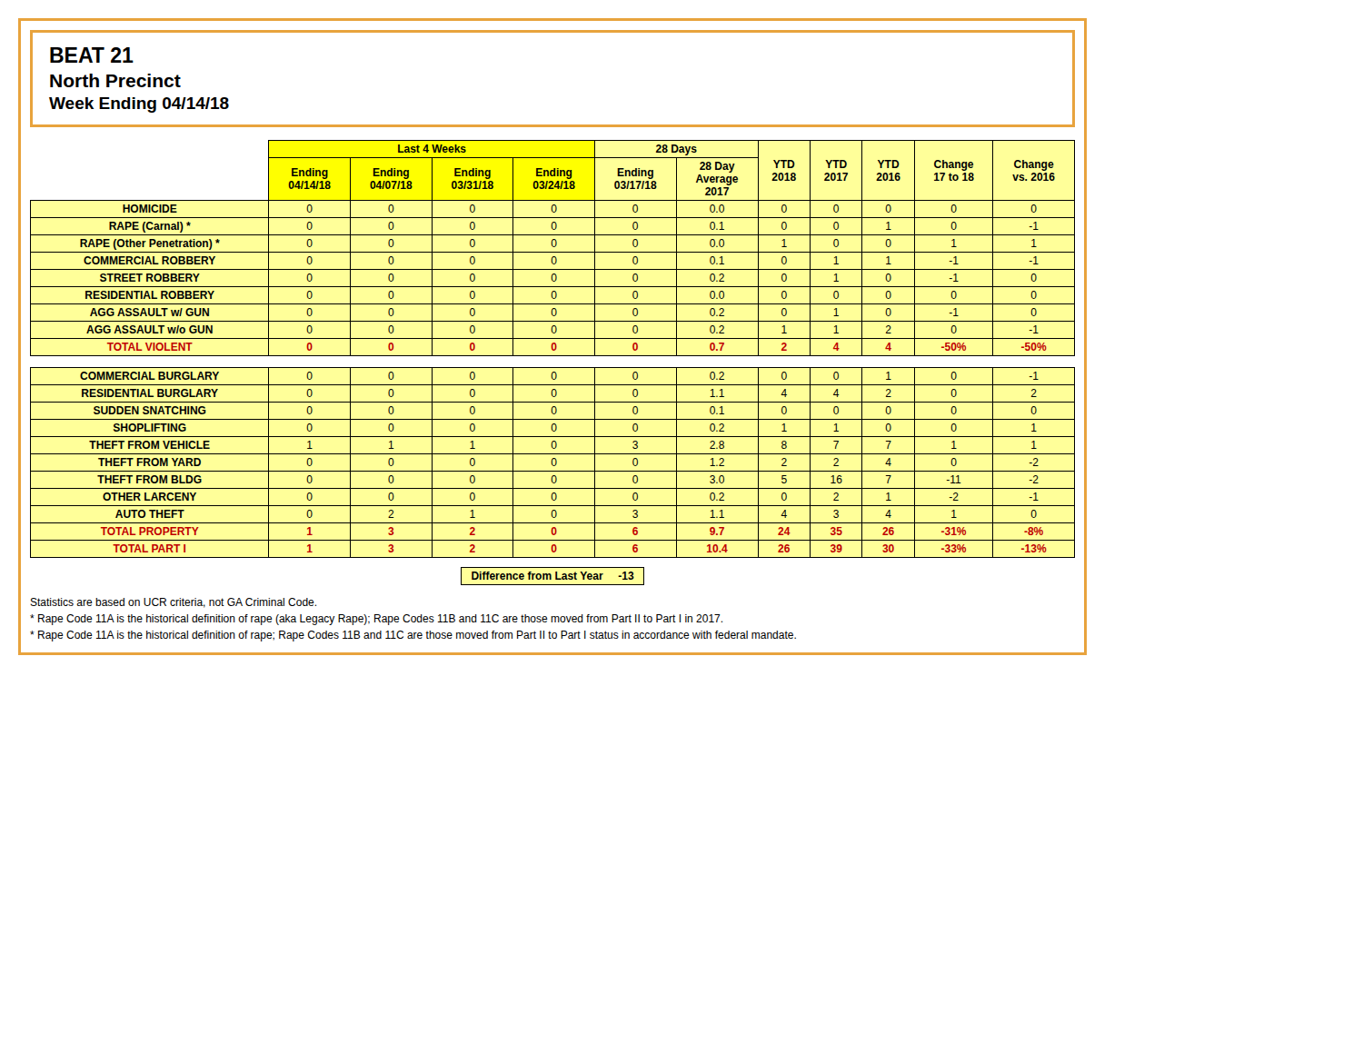BEAT 21
North Precinct
Week Ending 04/14/18
| | Last 4 Weeks | 28 Days | YTD 2018 | YTD 2017 | YTD 2016 | Change 17 to 18 | Change vs. 2016 |
| --- | --- | --- | --- | --- | --- | --- | --- |
| Ending 04/14/18 | Ending 04/07/18 | Ending 03/31/18 | Ending 03/24/18 | Ending 03/17/18 | 28 Day Average 2017 |
| HOMICIDE | 0 | 0 | 0 | 0 | 0 | 0.0 | 0 | 0 | 0 | 0 | 0 |
| RAPE (Carnal) * | 0 | 0 | 0 | 0 | 0 | 0.1 | 0 | 0 | 1 | 0 | -1 |
| RAPE (Other Penetration) * | 0 | 0 | 0 | 0 | 0 | 0.0 | 1 | 0 | 0 | 1 | 1 |
| COMMERCIAL ROBBERY | 0 | 0 | 0 | 0 | 0 | 0.1 | 0 | 1 | 1 | -1 | -1 |
| STREET ROBBERY | 0 | 0 | 0 | 0 | 0 | 0.2 | 0 | 1 | 0 | -1 | 0 |
| RESIDENTIAL ROBBERY | 0 | 0 | 0 | 0 | 0 | 0.0 | 0 | 0 | 0 | 0 | 0 |
| AGG ASSAULT w/ GUN | 0 | 0 | 0 | 0 | 0 | 0.2 | 0 | 1 | 0 | -1 | 0 |
| AGG ASSAULT w/o GUN | 0 | 0 | 0 | 0 | 0 | 0.2 | 1 | 1 | 2 | 0 | -1 |
| TOTAL VIOLENT | 0 | 0 | 0 | 0 | 0 | 0.7 | 2 | 4 | 4 | -50% | -50% |
| COMMERCIAL BURGLARY | 0 | 0 | 0 | 0 | 0 | 0.2 | 0 | 0 | 1 | 0 | -1 |
| RESIDENTIAL BURGLARY | 0 | 0 | 0 | 0 | 0 | 1.1 | 4 | 4 | 2 | 0 | 2 |
| SUDDEN SNATCHING | 0 | 0 | 0 | 0 | 0 | 0.1 | 0 | 0 | 0 | 0 | 0 |
| SHOPLIFTING | 0 | 0 | 0 | 0 | 0 | 0.2 | 1 | 1 | 0 | 0 | 1 |
| THEFT FROM VEHICLE | 1 | 1 | 1 | 0 | 3 | 2.8 | 8 | 7 | 7 | 1 | 1 |
| THEFT FROM YARD | 0 | 0 | 0 | 0 | 0 | 1.2 | 2 | 2 | 4 | 0 | -2 |
| THEFT FROM BLDG | 0 | 0 | 0 | 0 | 0 | 3.0 | 5 | 16 | 7 | -11 | -2 |
| OTHER LARCENY | 0 | 0 | 0 | 0 | 0 | 0.2 | 0 | 2 | 1 | -2 | -1 |
| AUTO THEFT | 0 | 2 | 1 | 0 | 3 | 1.1 | 4 | 3 | 4 | 1 | 0 |
| TOTAL PROPERTY | 1 | 3 | 2 | 0 | 6 | 9.7 | 24 | 35 | 26 | -31% | -8% |
| TOTAL PART I | 1 | 3 | 2 | 0 | 6 | 10.4 | 26 | 39 | 30 | -33% | -13% |
Difference from Last Year -13
Statistics are based on UCR criteria, not GA Criminal Code.
* Rape Code 11A is the historical definition of rape (aka Legacy Rape); Rape Codes 11B and 11C are those moved from Part II to Part I in 2017.
* Rape Code 11A is the historical definition of rape; Rape Codes 11B and 11C are those moved from Part II to Part I status in accordance with federal mandate.